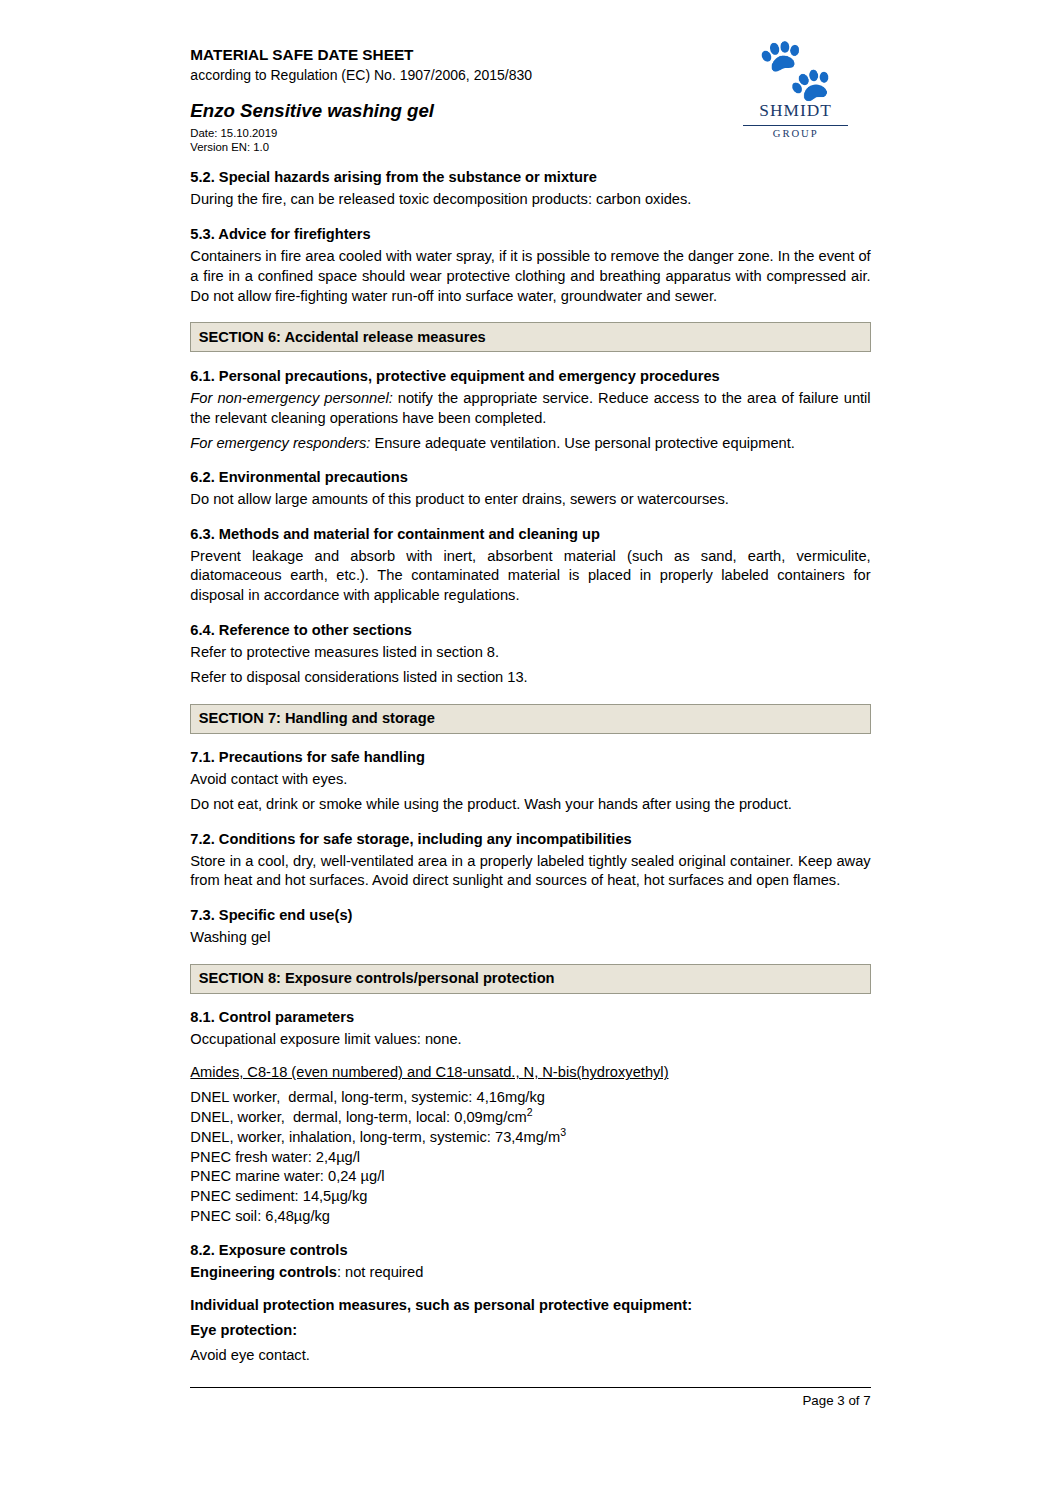🐾
SHMIDT
GROUP
MATERIAL SAFE DATE SHEET
according to Regulation (EC) No. 1907/2006, 2015/830
Enzo Sensitive washing gel
Date: 15.10.2019
Version EN: 1.0
5.2. Special hazards arising from the substance or mixture
During the fire, can be released toxic decomposition products: carbon oxides.
5.3. Advice for firefighters
Containers in fire area cooled with water spray, if it is possible to remove the danger zone. In the event of a fire in a confined space should wear protective clothing and breathing apparatus with compressed air. Do not allow fire-fighting water run-off into surface water, groundwater and sewer.
SECTION 6: Accidental release measures
6.1. Personal precautions, protective equipment and emergency procedures
For non-emergency personnel: notify the appropriate service. Reduce access to the area of failure until the relevant cleaning operations have been completed.
For emergency responders: Ensure adequate ventilation. Use personal protective equipment.
6.2. Environmental precautions
Do not allow large amounts of this product to enter drains, sewers or watercourses.
6.3. Methods and material for containment and cleaning up
Prevent leakage and absorb with inert, absorbent material (such as sand, earth, vermiculite, diatomaceous earth, etc.). The contaminated material is placed in properly labeled containers for disposal in accordance with applicable regulations.
6.4. Reference to other sections
Refer to protective measures listed in section 8.
Refer to disposal considerations listed in section 13.
SECTION 7: Handling and storage
7.1. Precautions for safe handling
Avoid contact with eyes.
Do not eat, drink or smoke while using the product. Wash your hands after using the product.
7.2. Conditions for safe storage, including any incompatibilities
Store in a cool, dry, well-ventilated area in a properly labeled tightly sealed original container. Keep away from heat and hot surfaces. Avoid direct sunlight and sources of heat, hot surfaces and open flames.
7.3. Specific end use(s)
Washing gel
SECTION 8: Exposure controls/personal protection
8.1. Control parameters
Occupational exposure limit values: none.
Amides, C8-18 (even numbered) and C18-unsatd., N, N-bis(hydroxyethyl)
DNEL worker, dermal, long-term, systemic: 4,16mg/kg
DNEL, worker, dermal, long-term, local: 0,09mg/cm2
DNEL, worker, inhalation, long-term, systemic: 73,4mg/m3
PNEC fresh water: 2,4µg/l
PNEC marine water: 0,24 µg/l
PNEC sediment: 14,5µg/kg
PNEC soil: 6,48µg/kg
8.2. Exposure controls
Engineering controls: not required
Individual protection measures, such as personal protective equipment:
Eye protection:
Avoid eye contact.
Page 3 of 7